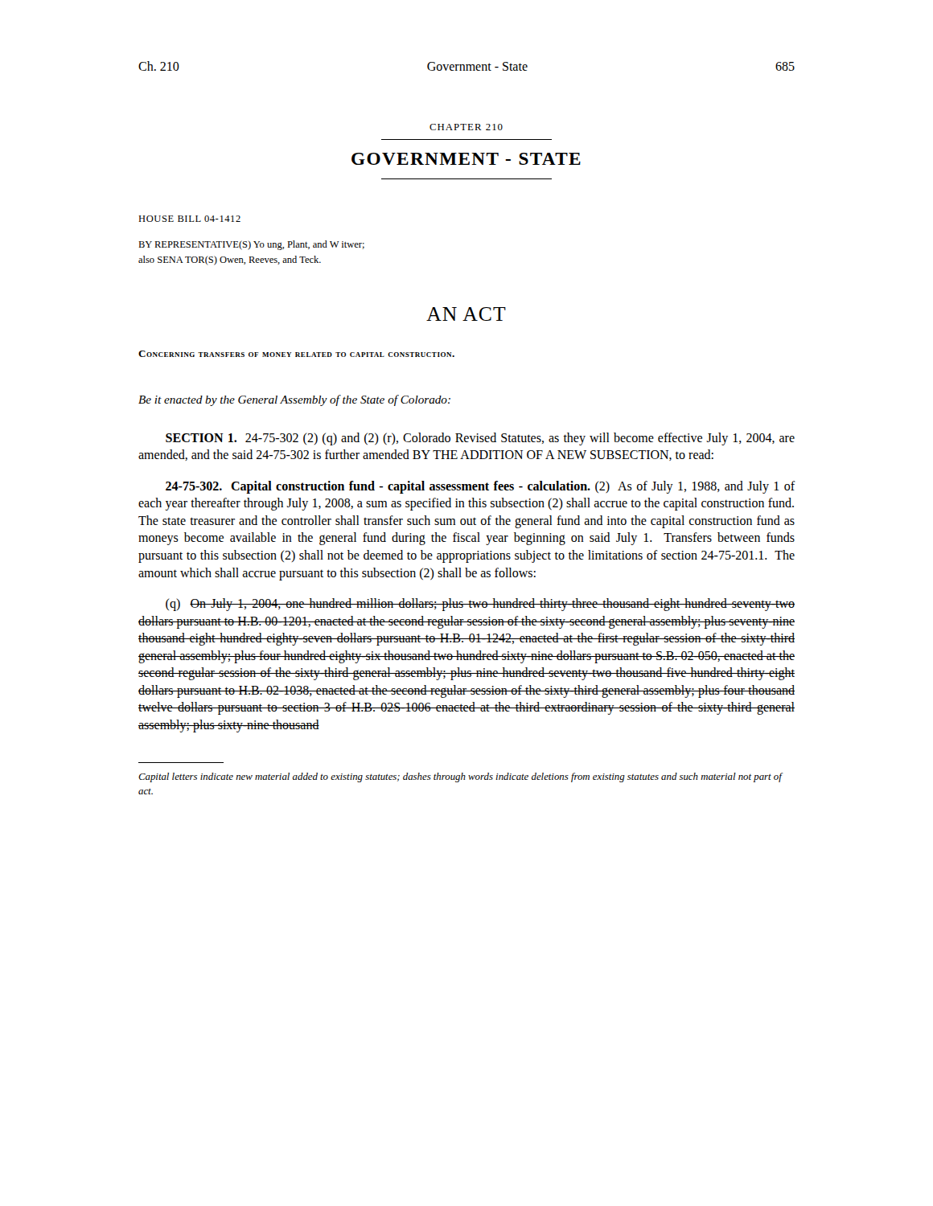Ch. 210 Government - State 685
CHAPTER 210
GOVERNMENT - STATE
HOUSE BILL 04-1412
BY REPRESENTATIVE(S) Yo ung, Plant, and W itwer;
also SENA TOR(S) Owen, Reeves, and Teck.
AN ACT
Concerning transfers of money related to capital construction.
Be it enacted by the General Assembly of the State of Colorado:
SECTION 1. 24-75-302 (2) (q) and (2) (r), Colorado Revised Statutes, as they will become effective July 1, 2004, are amended, and the said 24-75-302 is further amended BY THE ADDITION OF A NEW SUBSECTION, to read:
24-75-302. Capital construction fund - capital assessment fees - calculation. (2) As of July 1, 1988, and July 1 of each year thereafter through July 1, 2008, a sum as specified in this subsection (2) shall accrue to the capital construction fund. The state treasurer and the controller shall transfer such sum out of the general fund and into the capital construction fund as moneys become available in the general fund during the fiscal year beginning on said July 1. Transfers between funds pursuant to this subsection (2) shall not be deemed to be appropriations subject to the limitations of section 24-75-201.1. The amount which shall accrue pursuant to this subsection (2) shall be as follows:
(q) On July 1, 2004, one hundred million dollars; plus two hundred thirty-three thousand eight hundred seventy-two dollars pursuant to H.B. 00-1201, enacted at the second regular session of the sixty-second general assembly; plus seventy-nine thousand eight hundred eighty-seven dollars pursuant to H.B. 01-1242, enacted at the first regular session of the sixty-third general assembly; plus four hundred eighty-six thousand two hundred sixty-nine dollars pursuant to S.B. 02-050, enacted at the second regular session of the sixty-third general assembly; plus nine hundred seventy-two thousand five hundred thirty-eight dollars pursuant to H.B. 02-1038, enacted at the second regular session of the sixty-third general assembly; plus four thousand twelve dollars pursuant to section 3 of H.B. 02S-1006 enacted at the third extraordinary session of the sixty-third general assembly; plus sixty-nine thousand
Capital letters indicate new material added to existing statutes; dashes through words indicate deletions from existing statutes and such material not part of act.